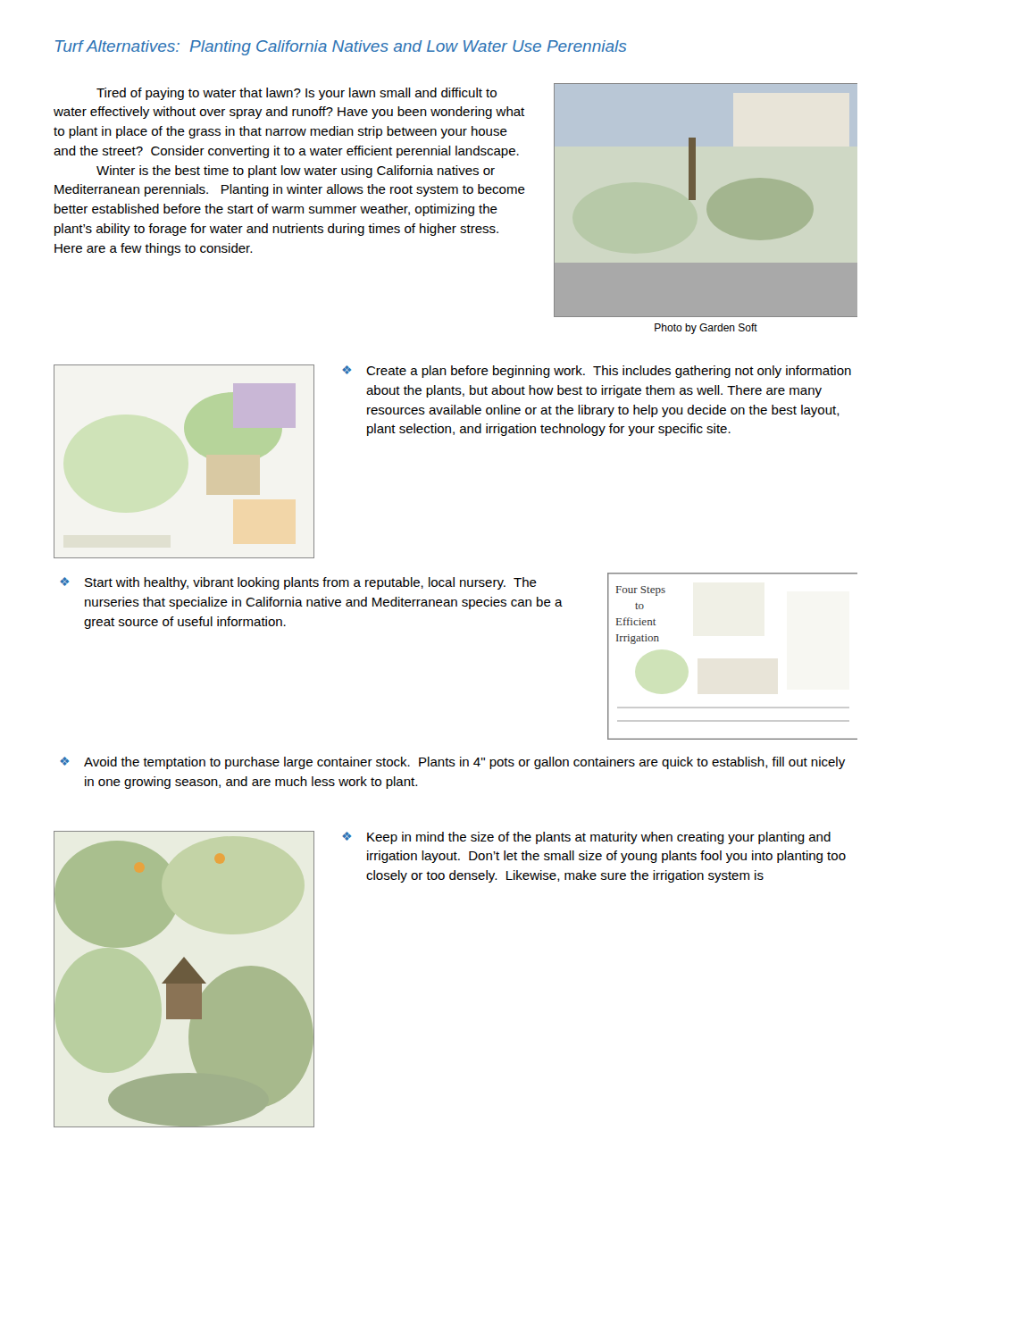Turf Alternatives: Planting California Natives and Low Water Use Perennials
Photo by Garden Soft
Tired of paying to water that lawn? Is your lawn small and difficult to water effectively without over spray and runoff? Have you been wondering what to plant in place of the grass in that narrow median strip between your house and the street? Consider converting it to a water efficient perennial landscape.
Winter is the best time to plant low water using California natives or Mediterranean perennials. Planting in winter allows the root system to become better established before the start of warm summer weather, optimizing the plant’s ability to forage for water and nutrients during times of higher stress. Here are a few things to consider.
Create a plan before beginning work. This includes gathering not only information about the plants, but about how best to irrigate them as well. There are many resources available online or at the library to help you decide on the best layout, plant selection, and irrigation technology for your specific site.
Start with healthy, vibrant looking plants from a reputable, local nursery. The nurseries that specialize in California native and Mediterranean species can be a great source of useful information.
Avoid the temptation to purchase large container stock. Plants in 4" pots or gallon containers are quick to establish, fill out nicely in one growing season, and are much less work to plant.
Keep in mind the size of the plants at maturity when creating your planting and irrigation layout. Don’t let the small size of young plants fool you into planting too closely or too densely. Likewise, make sure the irrigation system is